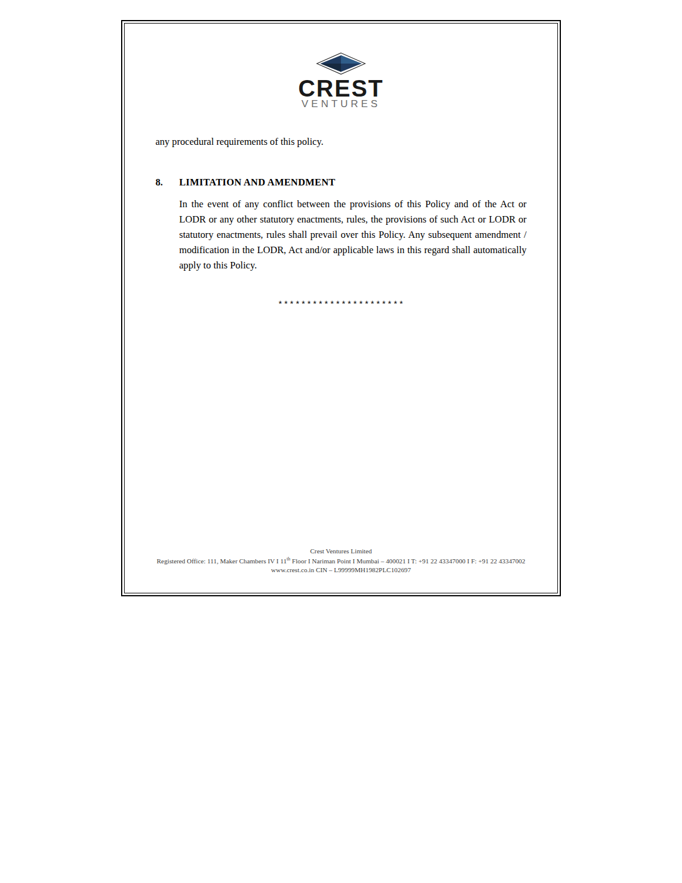CREST
VENTURES
any procedural requirements of this policy.
8.
LIMITATION AND AMENDMENT
In the event of any conflict between the provisions of this Policy and of the Act or LODR or any other statutory enactments, rules, the provisions of such Act or LODR or statutory enactments, rules shall prevail over this Policy. Any subsequent amendment / modification in the LODR, Act and/or applicable laws in this regard shall automatically apply to this Policy.
**********************
Crest Ventures Limited
Registered Office: 111, Maker Chambers IV I 11th Floor I Nariman Point I Mumbai – 400021 I T: +91 22 43347000 I F: +91 22 43347002
www.crest.co.in CIN – L99999MH1982PLC102697